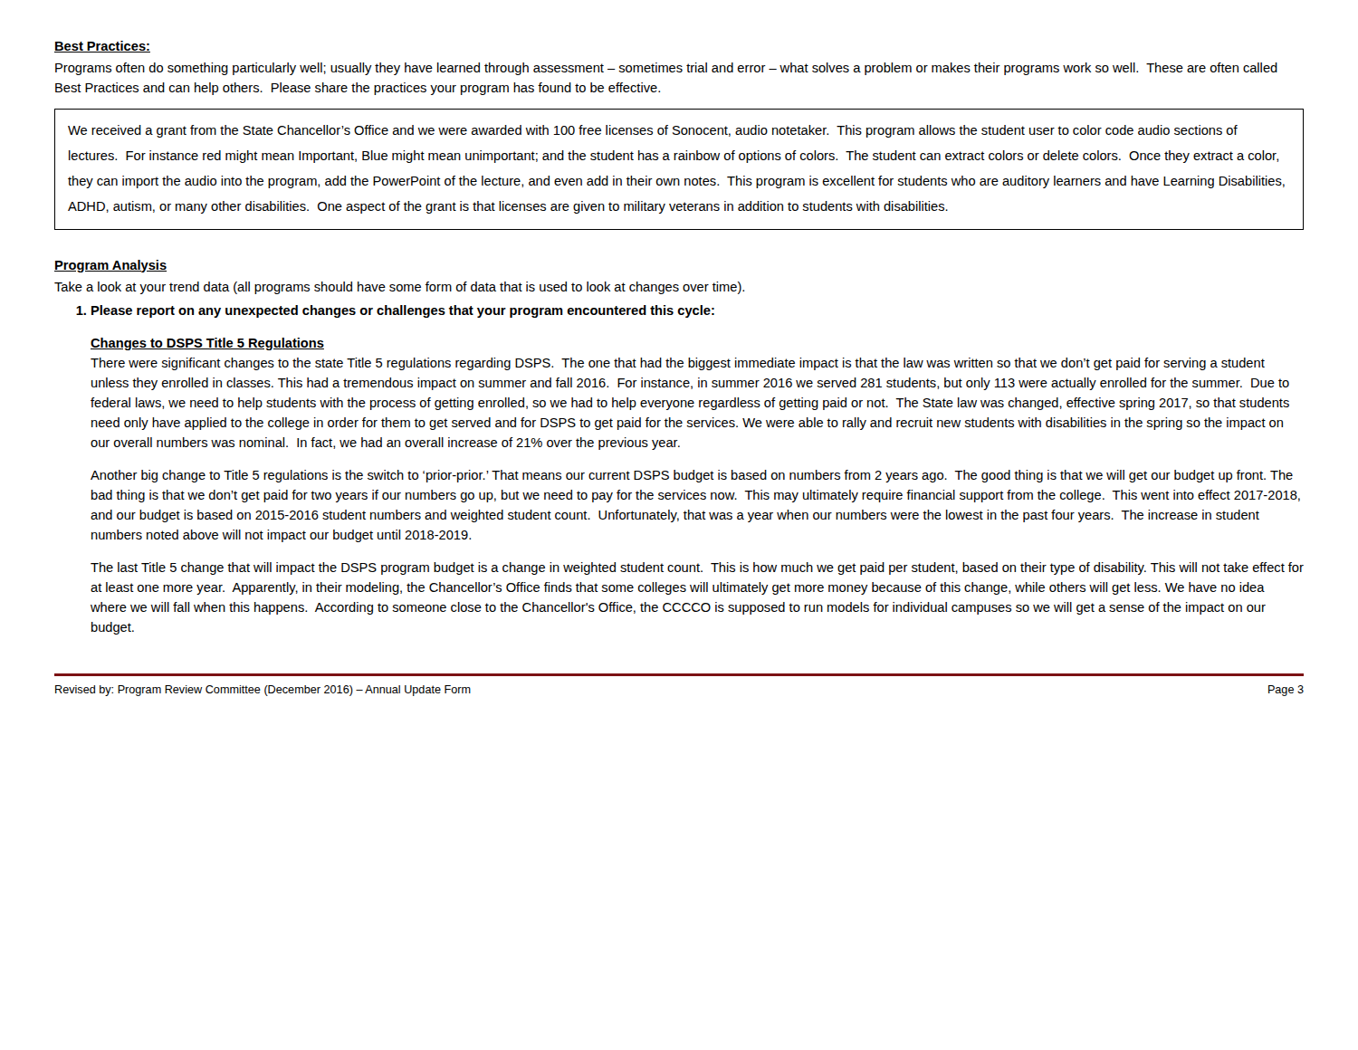Best Practices:
Programs often do something particularly well; usually they have learned through assessment – sometimes trial and error – what solves a problem or makes their programs work so well. These are often called Best Practices and can help others. Please share the practices your program has found to be effective.
We received a grant from the State Chancellor’s Office and we were awarded with 100 free licenses of Sonocent, audio notetaker. This program allows the student user to color code audio sections of lectures. For instance red might mean Important, Blue might mean unimportant; and the student has a rainbow of options of colors. The student can extract colors or delete colors. Once they extract a color, they can import the audio into the program, add the PowerPoint of the lecture, and even add in their own notes. This program is excellent for students who are auditory learners and have Learning Disabilities, ADHD, autism, or many other disabilities. One aspect of the grant is that licenses are given to military veterans in addition to students with disabilities.
Program Analysis
Take a look at your trend data (all programs should have some form of data that is used to look at changes over time).
Please report on any unexpected changes or challenges that your program encountered this cycle:
Changes to DSPS Title 5 Regulations
There were significant changes to the state Title 5 regulations regarding DSPS. The one that had the biggest immediate impact is that the law was written so that we don’t get paid for serving a student unless they enrolled in classes. This had a tremendous impact on summer and fall 2016. For instance, in summer 2016 we served 281 students, but only 113 were actually enrolled for the summer. Due to federal laws, we need to help students with the process of getting enrolled, so we had to help everyone regardless of getting paid or not. The State law was changed, effective spring 2017, so that students need only have applied to the college in order for them to get served and for DSPS to get paid for the services. We were able to rally and recruit new students with disabilities in the spring so the impact on our overall numbers was nominal. In fact, we had an overall increase of 21% over the previous year.
Another big change to Title 5 regulations is the switch to ‘prior-prior.’ That means our current DSPS budget is based on numbers from 2 years ago. The good thing is that we will get our budget up front. The bad thing is that we don’t get paid for two years if our numbers go up, but we need to pay for the services now. This may ultimately require financial support from the college. This went into effect 2017-2018, and our budget is based on 2015-2016 student numbers and weighted student count. Unfortunately, that was a year when our numbers were the lowest in the past four years. The increase in student numbers noted above will not impact our budget until 2018-2019.
The last Title 5 change that will impact the DSPS program budget is a change in weighted student count. This is how much we get paid per student, based on their type of disability. This will not take effect for at least one more year. Apparently, in their modeling, the Chancellor’s Office finds that some colleges will ultimately get more money because of this change, while others will get less. We have no idea where we will fall when this happens. According to someone close to the Chancellor's Office, the CCCCO is supposed to run models for individual campuses so we will get a sense of the impact on our budget.
Revised by: Program Review Committee (December 2016) – Annual Update Form
Page 3